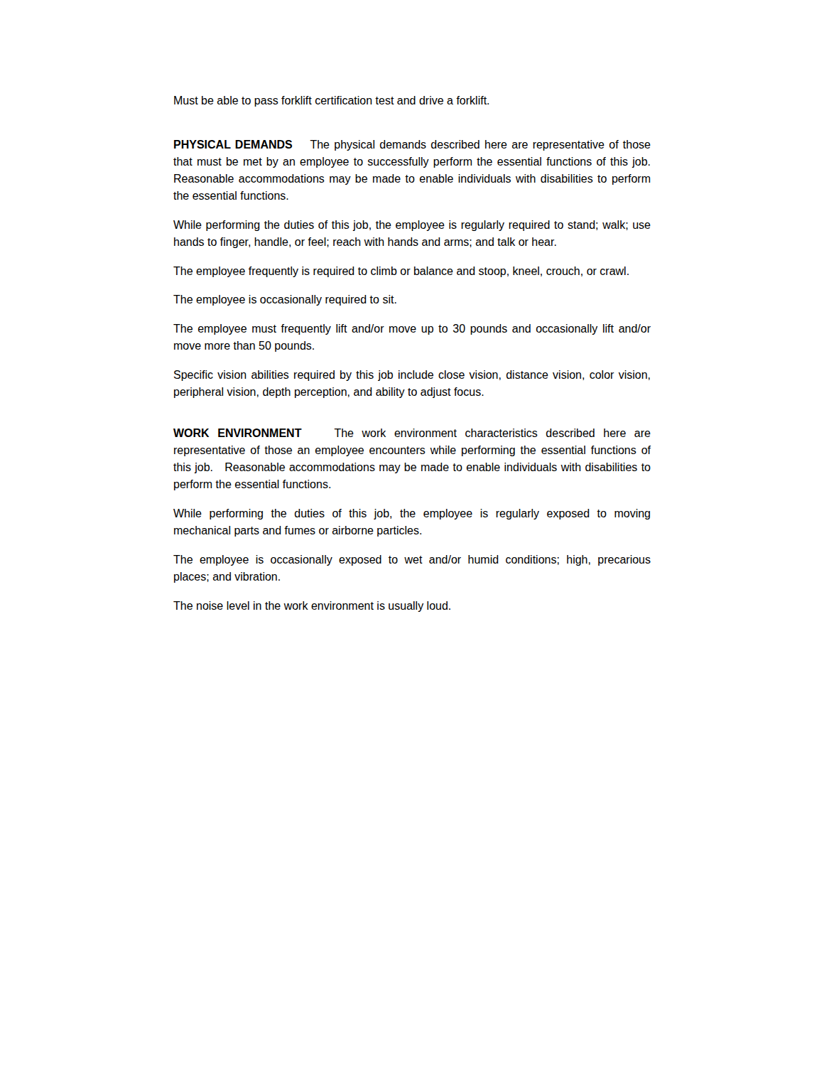Must be able to pass forklift certification test and drive a forklift.
PHYSICAL DEMANDS The physical demands described here are representative of those that must be met by an employee to successfully perform the essential functions of this job. Reasonable accommodations may be made to enable individuals with disabilities to perform the essential functions.
While performing the duties of this job, the employee is regularly required to stand; walk; use hands to finger, handle, or feel; reach with hands and arms; and talk or hear.
The employee frequently is required to climb or balance and stoop, kneel, crouch, or crawl.
The employee is occasionally required to sit.
The employee must frequently lift and/or move up to 30 pounds and occasionally lift and/or move more than 50 pounds.
Specific vision abilities required by this job include close vision, distance vision, color vision, peripheral vision, depth perception, and ability to adjust focus.
WORK ENVIRONMENT The work environment characteristics described here are representative of those an employee encounters while performing the essential functions of this job. Reasonable accommodations may be made to enable individuals with disabilities to perform the essential functions.
While performing the duties of this job, the employee is regularly exposed to moving mechanical parts and fumes or airborne particles.
The employee is occasionally exposed to wet and/or humid conditions; high, precarious places; and vibration.
The noise level in the work environment is usually loud.